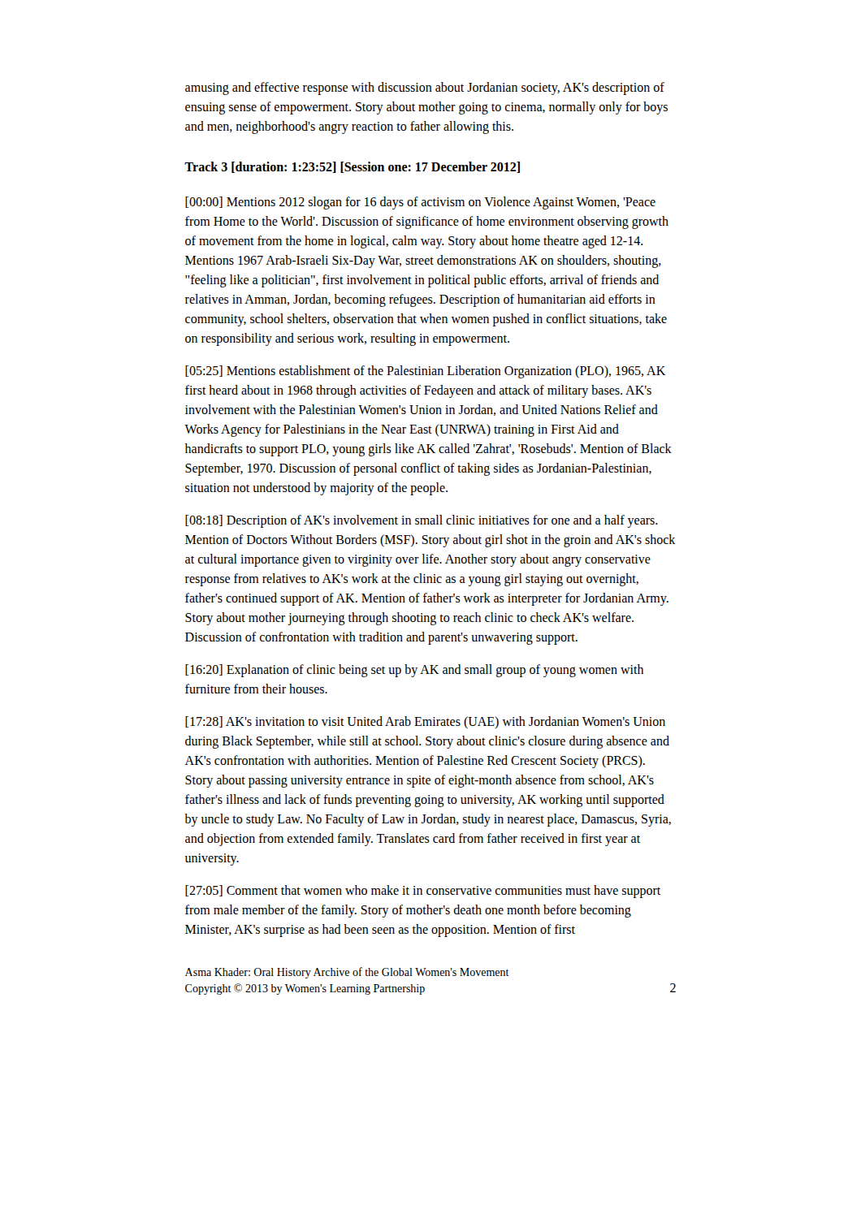amusing and effective response with discussion about Jordanian society, AK's description of ensuing sense of empowerment. Story about mother going to cinema, normally only for boys and men, neighborhood's angry reaction to father allowing this.
Track 3 [duration: 1:23:52] [Session one: 17 December 2012]
[00:00] Mentions 2012 slogan for 16 days of activism on Violence Against Women, 'Peace from Home to the World'. Discussion of significance of home environment observing growth of movement from the home in logical, calm way. Story about home theatre aged 12-14. Mentions 1967 Arab-Israeli Six-Day War, street demonstrations AK on shoulders, shouting, "feeling like a politician", first involvement in political public efforts, arrival of friends and relatives in Amman, Jordan, becoming refugees. Description of humanitarian aid efforts in community, school shelters, observation that when women pushed in conflict situations, take on responsibility and serious work, resulting in empowerment.
[05:25] Mentions establishment of the Palestinian Liberation Organization (PLO), 1965, AK first heard about in 1968 through activities of Fedayeen and attack of military bases. AK's involvement with the Palestinian Women's Union in Jordan, and United Nations Relief and Works Agency for Palestinians in the Near East (UNRWA) training in First Aid and handicrafts to support PLO, young girls like AK called 'Zahrat', 'Rosebuds'. Mention of Black September, 1970. Discussion of personal conflict of taking sides as Jordanian-Palestinian, situation not understood by majority of the people.
[08:18] Description of AK's involvement in small clinic initiatives for one and a half years. Mention of Doctors Without Borders (MSF). Story about girl shot in the groin and AK's shock at cultural importance given to virginity over life. Another story about angry conservative response from relatives to AK's work at the clinic as a young girl staying out overnight, father's continued support of AK. Mention of father's work as interpreter for Jordanian Army. Story about mother journeying through shooting to reach clinic to check AK's welfare. Discussion of confrontation with tradition and parent's unwavering support.
[16:20] Explanation of clinic being set up by AK and small group of young women with furniture from their houses.
[17:28] AK's invitation to visit United Arab Emirates (UAE) with Jordanian Women's Union during Black September, while still at school. Story about clinic's closure during absence and AK's confrontation with authorities. Mention of Palestine Red Crescent Society (PRCS). Story about passing university entrance in spite of eight-month absence from school, AK's father's illness and lack of funds preventing going to university, AK working until supported by uncle to study Law. No Faculty of Law in Jordan, study in nearest place, Damascus, Syria, and objection from extended family. Translates card from father received in first year at university.
[27:05] Comment that women who make it in conservative communities must have support from male member of the family. Story of mother's death one month before becoming Minister, AK's surprise as had been seen as the opposition. Mention of first
Asma Khader: Oral History Archive of the Global Women's Movement Copyright © 2013 by Women's Learning Partnership 2